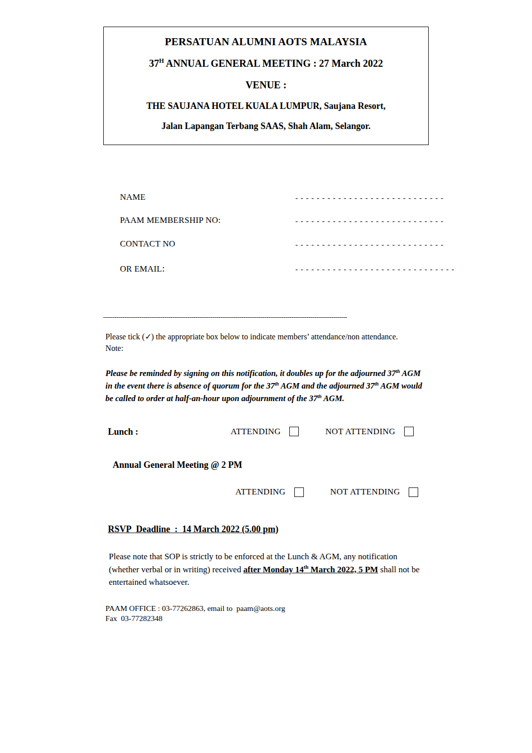PERSATUAN ALUMNI AOTS MALAYSIA
37H ANNUAL GENERAL MEETING : 27 March 2022
VENUE :
THE SAUJANA HOTEL KUALA LUMPUR, Saujana Resort,
Jalan Lapangan Terbang SAAS, Shah Alam, Selangor.
| NAME | - - - - - - - - - - - - - - - - - - - - - - - - - - - - |
| PAAM MEMBERSHIP NO: | - - - - - - - - - - - - - - - - - - - - - - - - - - - - |
| CONTACT NO | - - - - - - - - - - - - - - - - - - - - - - - - - - - - |
| OR EMAIL : | - - - - - - - - - - - - - - - - - - - - - - - - - - - - - - |
-------------------------------------------------------------------------------------------------------------------------------
Please tick (✓) the appropriate box below to indicate members’ attendance/non attendance. Note:
Please be reminded by signing on this notification, it doubles up for the adjourned 37th AGM in the event there is absence of quorum for the 37th AGM and the adjourned 37th AGM would be called to order at half-an-hour upon adjournment of the 37th AGM.
Lunch : ATTENDING NOT ATTENDING
Annual General Meeting @ 2 PM
ATTENDING NOT ATTENDING
RSVP Deadline : 14 March 2022 (5.00 pm)
Please note that SOP is strictly to be enforced at the Lunch & AGM, any notification (whether verbal or in writing) received after Monday 14th March 2022, 5 PM shall not be entertained whatsoever.
PAAM OFFICE : 03-77262863, email to paam@aots.org
Fax 03-77282348